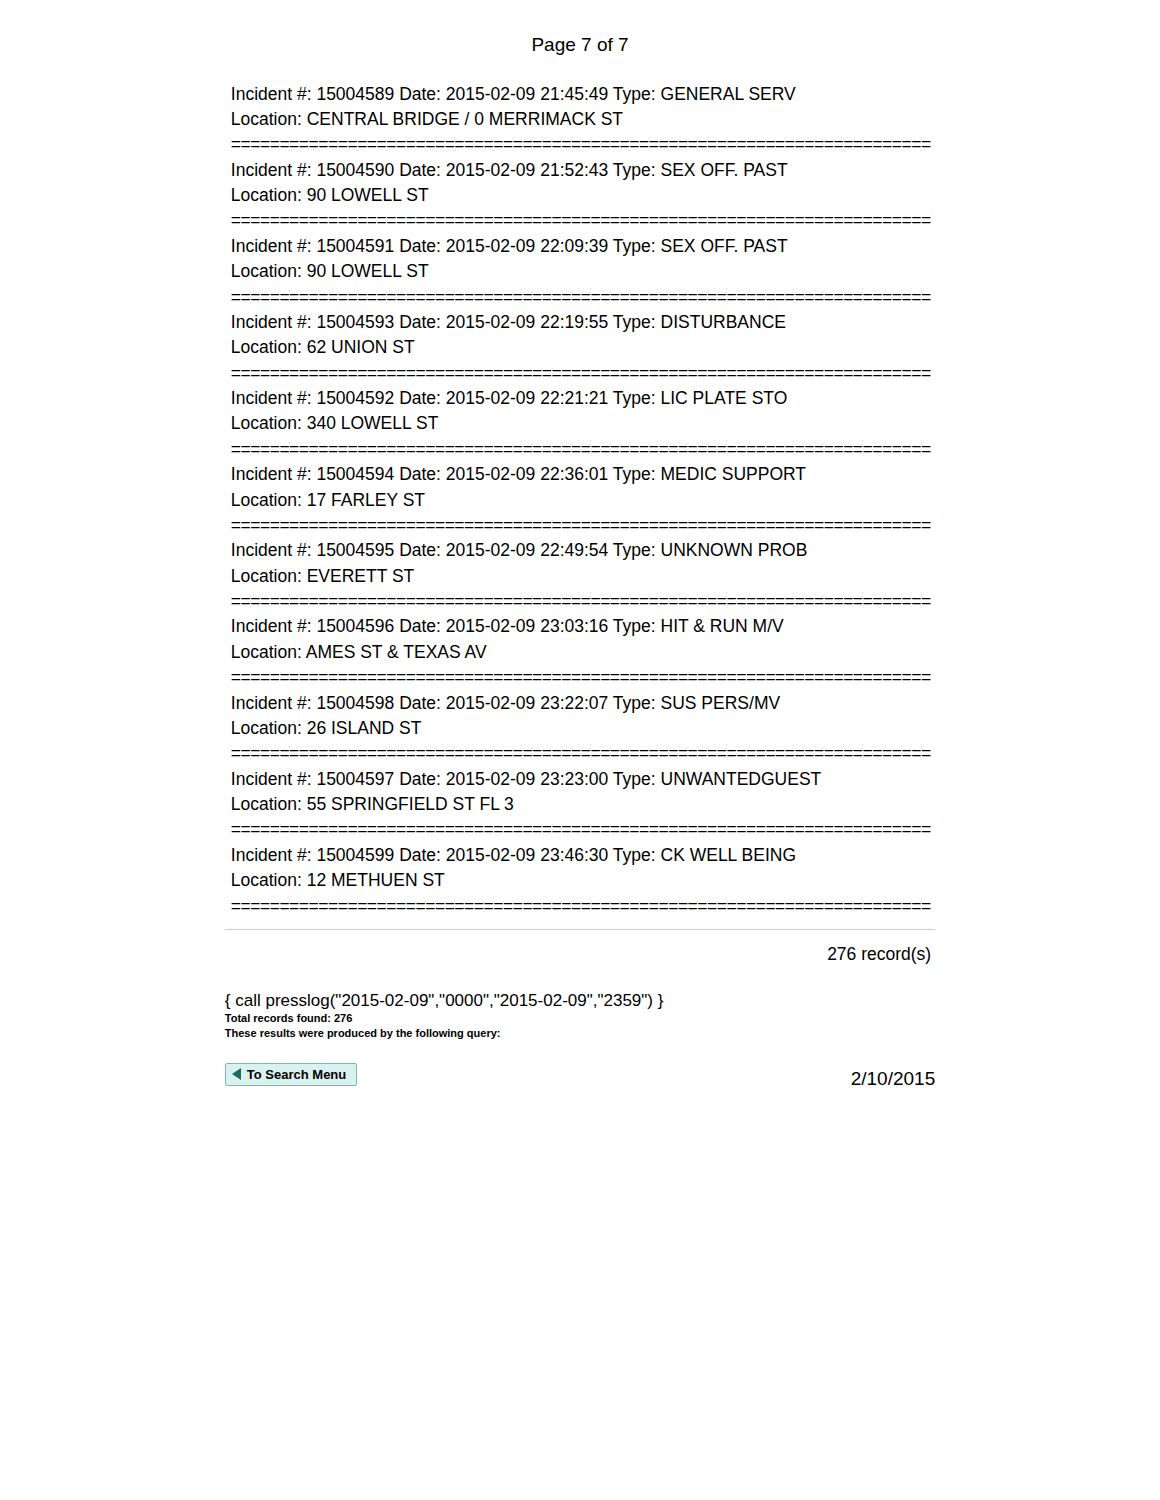Page 7 of 7
Incident #: 15004589 Date: 2015-02-09 21:45:49 Type: GENERAL SERV
Location: CENTRAL BRIDGE / 0 MERRIMACK ST
========================================================================
Incident #: 15004590 Date: 2015-02-09 21:52:43 Type: SEX OFF. PAST
Location: 90 LOWELL ST
========================================================================
Incident #: 15004591 Date: 2015-02-09 22:09:39 Type: SEX OFF. PAST
Location: 90 LOWELL ST
========================================================================
Incident #: 15004593 Date: 2015-02-09 22:19:55 Type: DISTURBANCE
Location: 62 UNION ST
========================================================================
Incident #: 15004592 Date: 2015-02-09 22:21:21 Type: LIC PLATE STO
Location: 340 LOWELL ST
========================================================================
Incident #: 15004594 Date: 2015-02-09 22:36:01 Type: MEDIC SUPPORT
Location: 17 FARLEY ST
========================================================================
Incident #: 15004595 Date: 2015-02-09 22:49:54 Type: UNKNOWN PROB
Location: EVERETT ST
========================================================================
Incident #: 15004596 Date: 2015-02-09 23:03:16 Type: HIT & RUN M/V
Location: AMES ST & TEXAS AV
========================================================================
Incident #: 15004598 Date: 2015-02-09 23:22:07 Type: SUS PERS/MV
Location: 26 ISLAND ST
========================================================================
Incident #: 15004597 Date: 2015-02-09 23:23:00 Type: UNWANTEDGUEST
Location: 55 SPRINGFIELD ST FL 3
========================================================================
Incident #: 15004599 Date: 2015-02-09 23:46:30 Type: CK WELL BEING
Location: 12 METHUEN ST
========================================================================
276 record(s)
{ call presslog("2015-02-09","0000","2015-02-09","2359") }
Total records found: 276
These results were produced by the following query:
To Search Menu
2/10/2015